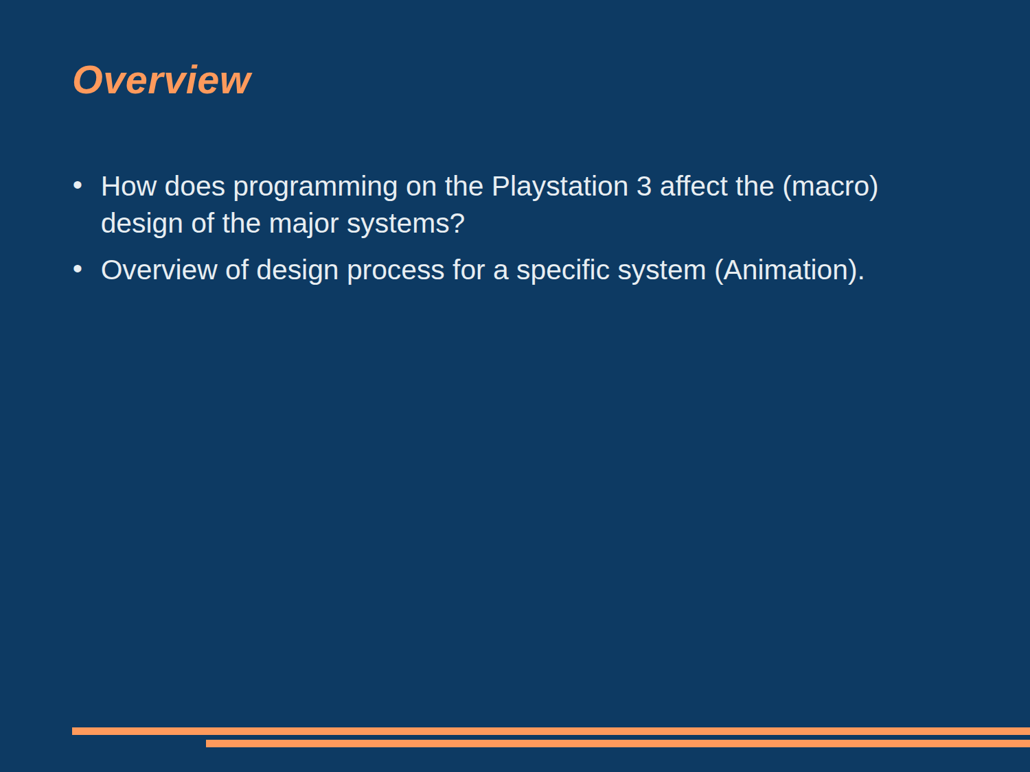Overview
How does programming on the Playstation 3 affect the (macro) design of the major systems?
Overview of design process for a specific system (Animation).